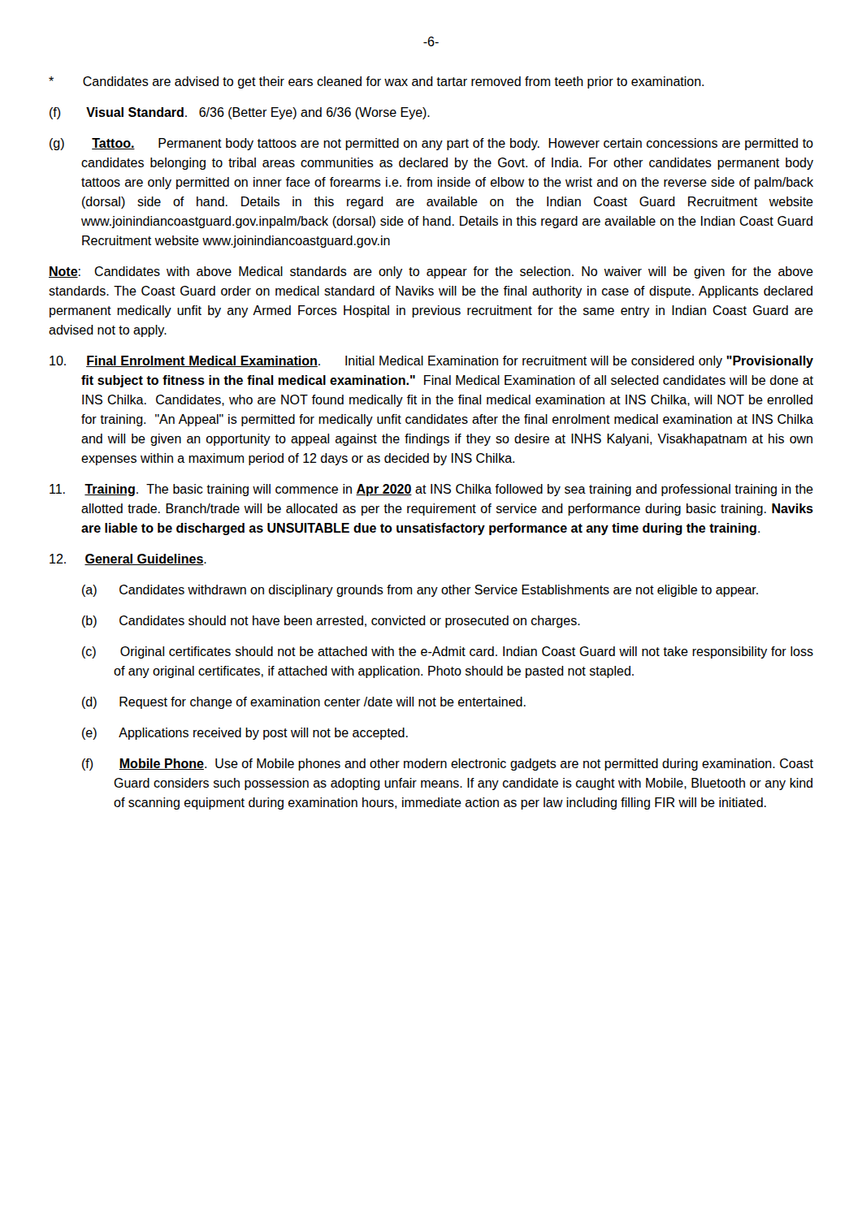-6-
* Candidates are advised to get their ears cleaned for wax and tartar removed from teeth prior to examination.
(f) Visual Standard. 6/36 (Better Eye) and 6/36 (Worse Eye).
(g) Tattoo. Permanent body tattoos are not permitted on any part of the body. However certain concessions are permitted to candidates belonging to tribal areas communities as declared by the Govt. of India. For other candidates permanent body tattoos are only permitted on inner face of forearms i.e. from inside of elbow to the wrist and on the reverse side of palm/back (dorsal) side of hand. Details in this regard are available on the Indian Coast Guard Recruitment website www.joinindiancoastguard.gov.inpalm/back (dorsal) side of hand. Details in this regard are available on the Indian Coast Guard Recruitment website www.joinindiancoastguard.gov.in
Note: Candidates with above Medical standards are only to appear for the selection. No waiver will be given for the above standards. The Coast Guard order on medical standard of Naviks will be the final authority in case of dispute. Applicants declared permanent medically unfit by any Armed Forces Hospital in previous recruitment for the same entry in Indian Coast Guard are advised not to apply.
10. Final Enrolment Medical Examination. Initial Medical Examination for recruitment will be considered only "Provisionally fit subject to fitness in the final medical examination." Final Medical Examination of all selected candidates will be done at INS Chilka. Candidates, who are NOT found medically fit in the final medical examination at INS Chilka, will NOT be enrolled for training. "An Appeal" is permitted for medically unfit candidates after the final enrolment medical examination at INS Chilka and will be given an opportunity to appeal against the findings if they so desire at INHS Kalyani, Visakhapatnam at his own expenses within a maximum period of 12 days or as decided by INS Chilka.
11. Training. The basic training will commence in Apr 2020 at INS Chilka followed by sea training and professional training in the allotted trade. Branch/trade will be allocated as per the requirement of service and performance during basic training. Naviks are liable to be discharged as UNSUITABLE due to unsatisfactory performance at any time during the training.
12. General Guidelines.
(a) Candidates withdrawn on disciplinary grounds from any other Service Establishments are not eligible to appear.
(b) Candidates should not have been arrested, convicted or prosecuted on charges.
(c) Original certificates should not be attached with the e-Admit card. Indian Coast Guard will not take responsibility for loss of any original certificates, if attached with application. Photo should be pasted not stapled.
(d) Request for change of examination center /date will not be entertained.
(e) Applications received by post will not be accepted.
(f) Mobile Phone. Use of Mobile phones and other modern electronic gadgets are not permitted during examination. Coast Guard considers such possession as adopting unfair means. If any candidate is caught with Mobile, Bluetooth or any kind of scanning equipment during examination hours, immediate action as per law including filling FIR will be initiated.